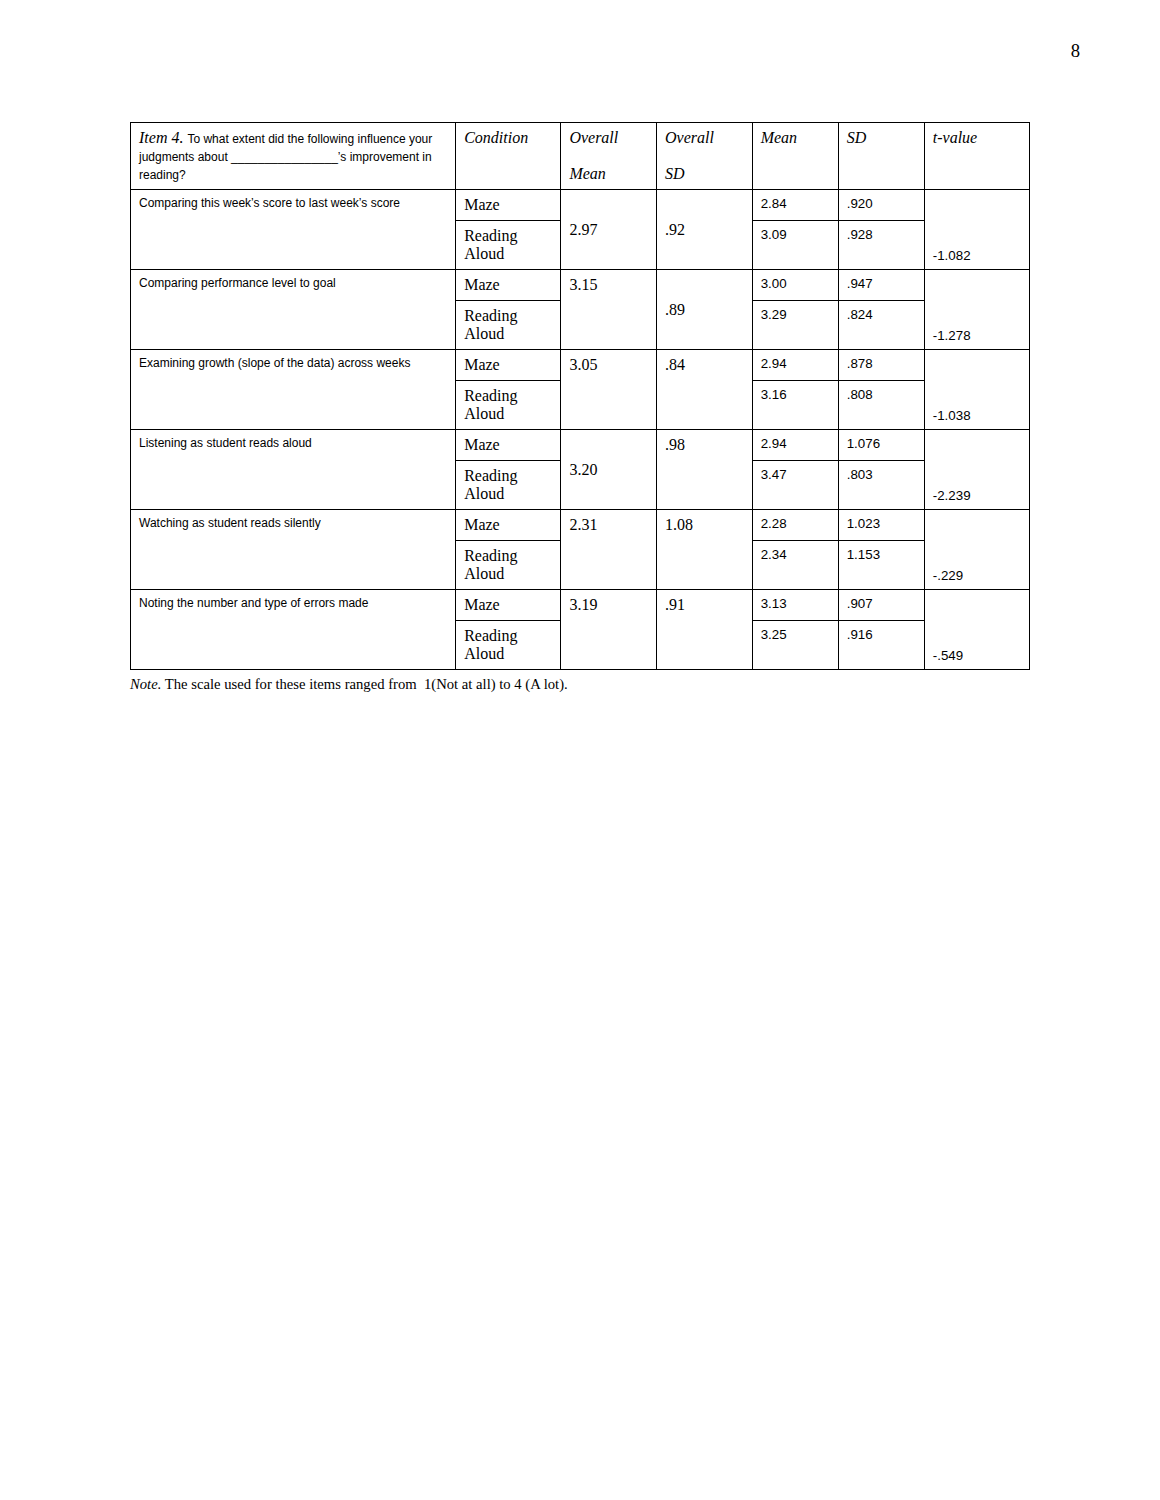8
| Item 4. To what extent did the following influence your judgments about ________________’s improvement in reading? | Condition | Overall Mean | Overall SD | Mean | SD | t-value |
| Comparing this week’s score to last week’s score | Maze | 2.97 | .92 | 2.84 | .920 | -1.082 |
| Reading Aloud | 3.09 | .928 |
| Comparing performance level to goal | Maze | 3.15 | .89 | 3.00 | .947 | -1.278 |
| Reading Aloud | 3.29 | .824 |
| Examining growth (slope of the data) across weeks | Maze | 3.05 | .84 | 2.94 | .878 | -1.038 |
| Reading Aloud | 3.16 | .808 |
| Listening as student reads aloud | Maze | 3.20 | .98 | 2.94 | 1.076 | -2.239 |
| Reading Aloud | 3.47 | .803 |
| Watching as student reads silently | Maze | 2.31 | 1.08 | 2.28 | 1.023 | -.229 |
| Reading Aloud | 2.34 | 1.153 |
| Noting the number and type of errors made | Maze | 3.19 | .91 | 3.13 | .907 | -.549 |
| Reading Aloud | 3.25 | .916 |
Note. The scale used for these items ranged from 1(Not at all) to 4 (A lot).